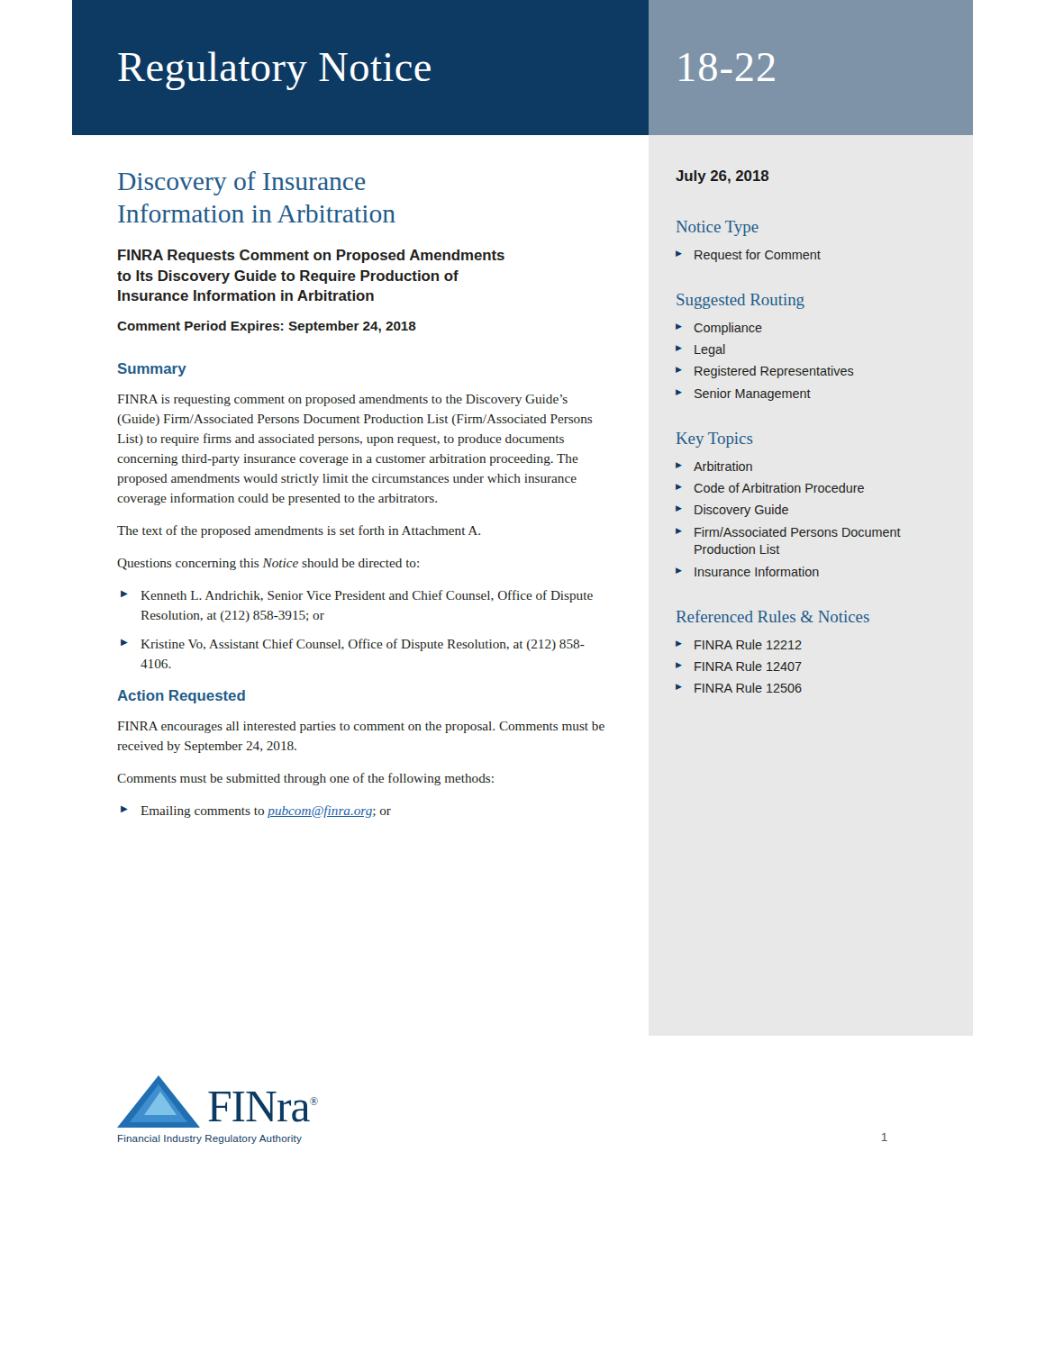Regulatory Notice
18-22
Discovery of Insurance
Information in Arbitration
FINRA Requests Comment on Proposed Amendments
to Its Discovery Guide to Require Production of
Insurance Information in Arbitration
Comment Period Expires: September 24, 2018
Summary
FINRA is requesting comment on proposed amendments to the Discovery Guide’s (Guide) Firm/Associated Persons Document Production List (Firm/Associated Persons List) to require firms and associated persons, upon request, to produce documents concerning third-party insurance coverage in a customer arbitration proceeding. The proposed amendments would strictly limit the circumstances under which insurance coverage information could be presented to the arbitrators.
The text of the proposed amendments is set forth in Attachment A.
Questions concerning this Notice should be directed to:
Kenneth L. Andrichik, Senior Vice President and Chief Counsel, Office of Dispute Resolution, at (212) 858-3915; or
Kristine Vo, Assistant Chief Counsel, Office of Dispute Resolution, at (212) 858-4106.
Action Requested
FINRA encourages all interested parties to comment on the proposal. Comments must be received by September 24, 2018.
Comments must be submitted through one of the following methods:
Emailing comments to pubcom@finra.org; or
July 26, 2018
Notice Type
Request for Comment
Suggested Routing
Compliance
Legal
Registered Representatives
Senior Management
Key Topics
Arbitration
Code of Arbitration Procedure
Discovery Guide
Firm/Associated Persons Document Production List
Insurance Information
Referenced Rules & Notices
FINRA Rule 12212
FINRA Rule 12407
FINRA Rule 12506
FINra®
Financial Industry Regulatory Authority
1